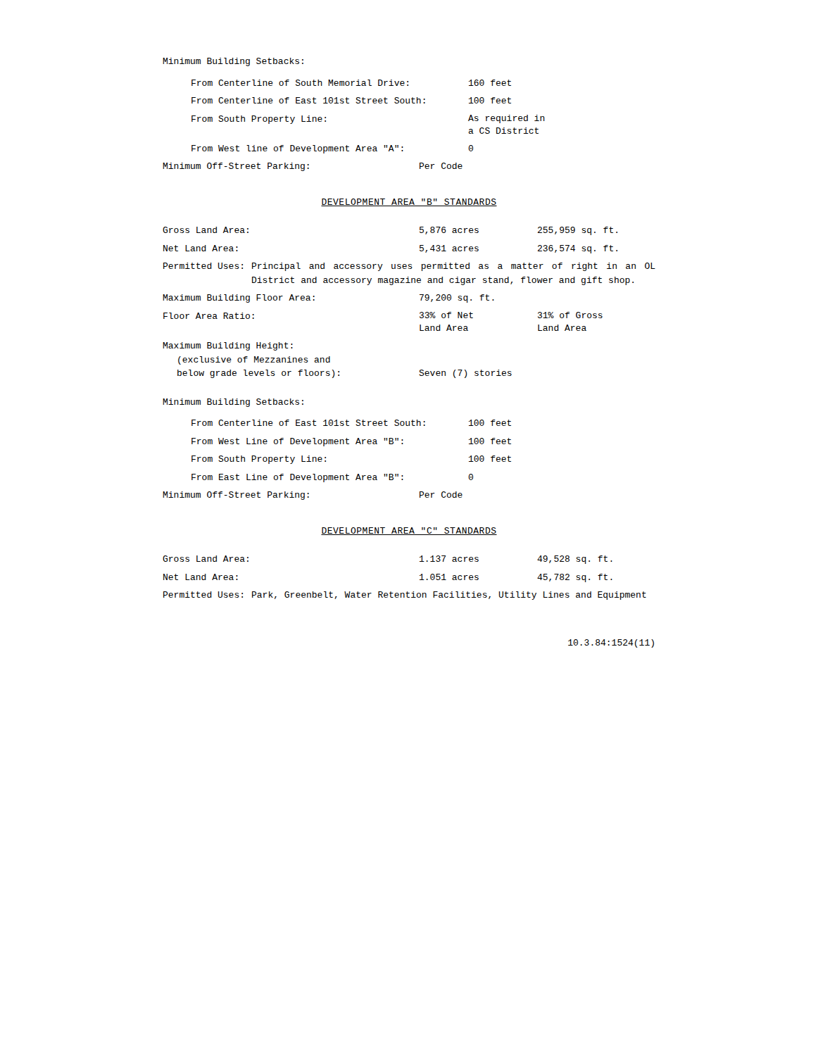Minimum Building Setbacks:
| From Centerline of South Memorial Drive: | 160 feet |
| From Centerline of East 101st Street South: | 100 feet |
| From South Property Line: | As required in a CS District |
| From West line of Development Area "A": | 0 |
| Minimum Off-Street Parking: | Per Code |
DEVELOPMENT AREA "B" STANDARDS
| Gross Land Area: | 5,876 acres | 255,959 sq. ft. |
| Net Land Area: | 5,431 acres | 236,574 sq. ft. |
| Permitted Uses: | Principal and accessory uses permitted as a matter of right in an OL District and accessory magazine and cigar stand, flower and gift shop. |
| Maximum Building Floor Area: | 79,200 sq. ft. |
| Floor Area Ratio: | 33% of Net Land Area | 31% of Gross Land Area |
| Maximum Building Height: (exclusive of Mezzanines and below grade levels or floors): | Seven (7) stories |
Minimum Building Setbacks:
| From Centerline of East 101st Street South: | 100 feet |
| From West Line of Development Area "B": | 100 feet |
| From South Property Line: | 100 feet |
| From East Line of Development Area "B": | 0 |
| Minimum Off-Street Parking: | Per Code |
DEVELOPMENT AREA "C" STANDARDS
| Gross Land Area: | 1.137 acres | 49,528 sq. ft. |
| Net Land Area: | 1.051 acres | 45,782 sq. ft. |
| Permitted Uses: | Park, Greenbelt, Water Retention Facilities, Utility Lines and Equipment |
10.3.84:1524(11)